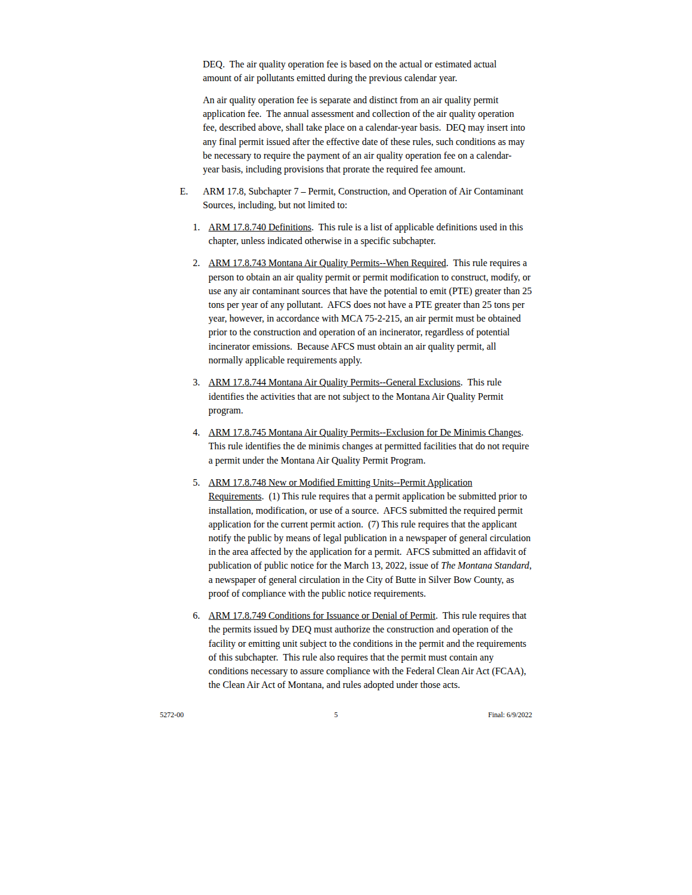DEQ. The air quality operation fee is based on the actual or estimated actual amount of air pollutants emitted during the previous calendar year.
An air quality operation fee is separate and distinct from an air quality permit application fee. The annual assessment and collection of the air quality operation fee, described above, shall take place on a calendar-year basis. DEQ may insert into any final permit issued after the effective date of these rules, such conditions as may be necessary to require the payment of an air quality operation fee on a calendar-year basis, including provisions that prorate the required fee amount.
E. ARM 17.8, Subchapter 7 – Permit, Construction, and Operation of Air Contaminant Sources, including, but not limited to:
1. ARM 17.8.740 Definitions. This rule is a list of applicable definitions used in this chapter, unless indicated otherwise in a specific subchapter.
2. ARM 17.8.743 Montana Air Quality Permits--When Required. This rule requires a person to obtain an air quality permit or permit modification to construct, modify, or use any air contaminant sources that have the potential to emit (PTE) greater than 25 tons per year of any pollutant. AFCS does not have a PTE greater than 25 tons per year, however, in accordance with MCA 75-2-215, an air permit must be obtained prior to the construction and operation of an incinerator, regardless of potential incinerator emissions. Because AFCS must obtain an air quality permit, all normally applicable requirements apply.
3. ARM 17.8.744 Montana Air Quality Permits--General Exclusions. This rule identifies the activities that are not subject to the Montana Air Quality Permit program.
4. ARM 17.8.745 Montana Air Quality Permits--Exclusion for De Minimis Changes. This rule identifies the de minimis changes at permitted facilities that do not require a permit under the Montana Air Quality Permit Program.
5. ARM 17.8.748 New or Modified Emitting Units--Permit Application Requirements. (1) This rule requires that a permit application be submitted prior to installation, modification, or use of a source. AFCS submitted the required permit application for the current permit action. (7) This rule requires that the applicant notify the public by means of legal publication in a newspaper of general circulation in the area affected by the application for a permit. AFCS submitted an affidavit of publication of public notice for the March 13, 2022, issue of The Montana Standard, a newspaper of general circulation in the City of Butte in Silver Bow County, as proof of compliance with the public notice requirements.
6. ARM 17.8.749 Conditions for Issuance or Denial of Permit. This rule requires that the permits issued by DEQ must authorize the construction and operation of the facility or emitting unit subject to the conditions in the permit and the requirements of this subchapter. This rule also requires that the permit must contain any conditions necessary to assure compliance with the Federal Clean Air Act (FCAA), the Clean Air Act of Montana, and rules adopted under those acts.
5272-00 5 Final: 6/9/2022